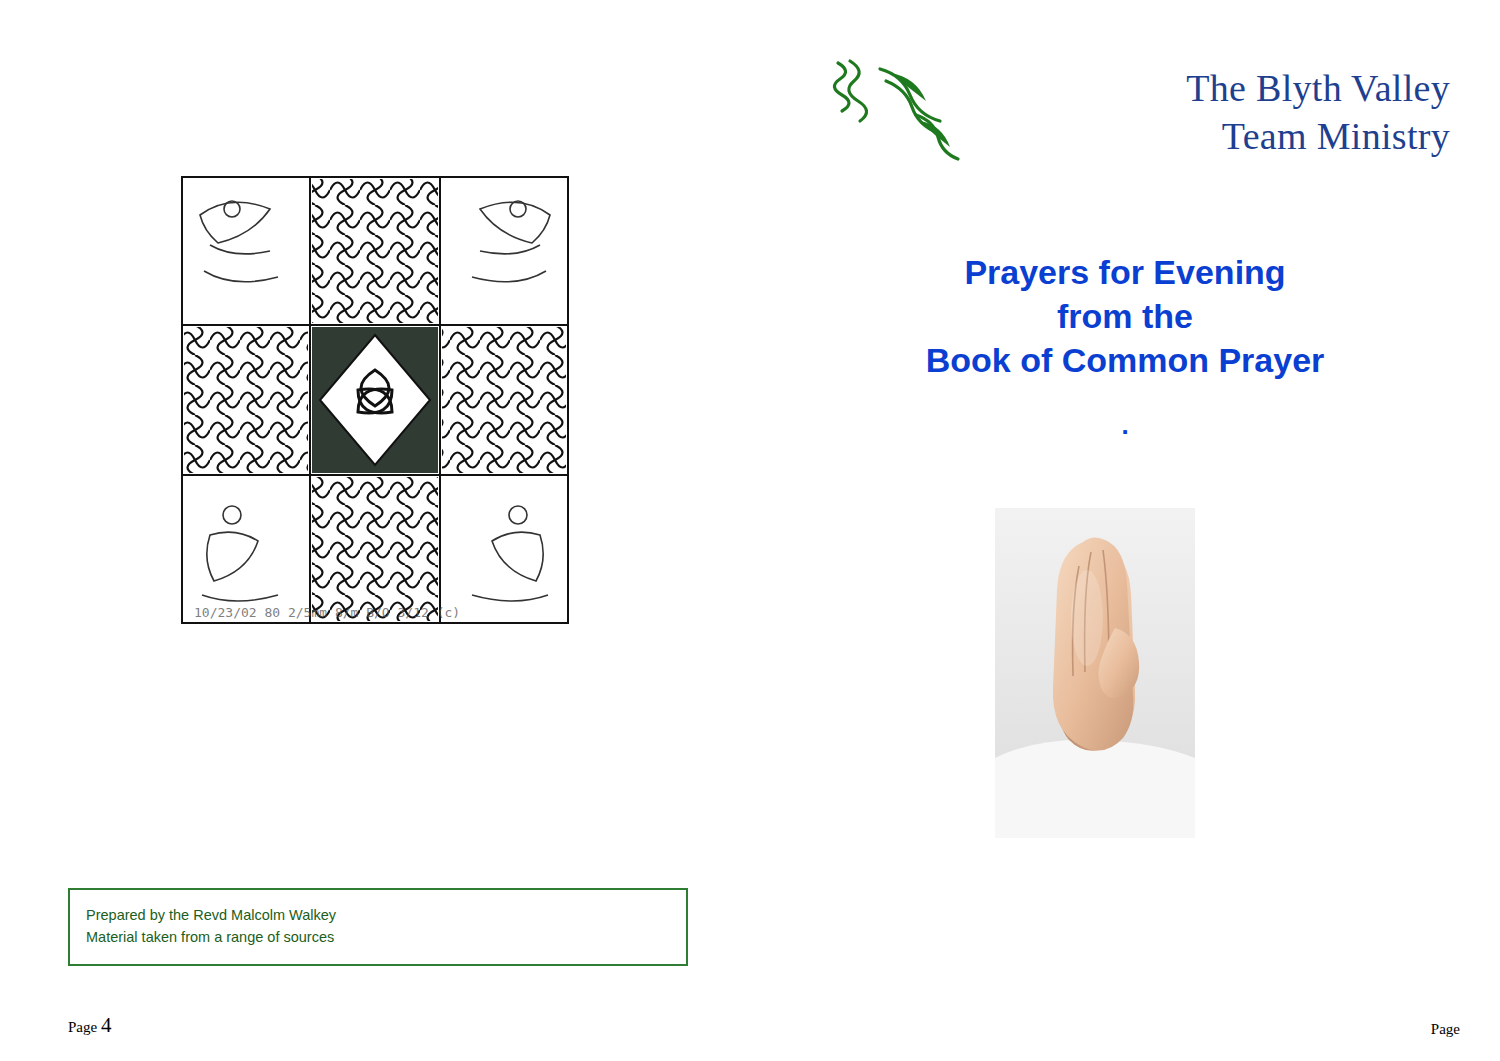10/23/02 80 2/5mm 8/m B/O 3/12 (c)
Prepared by the Revd Malcolm Walkey
Material taken from a range of sources
Page 4
The Blyth Valley
Team Ministry
Prayers for Evening
from the
Book of Common Prayer .
Page